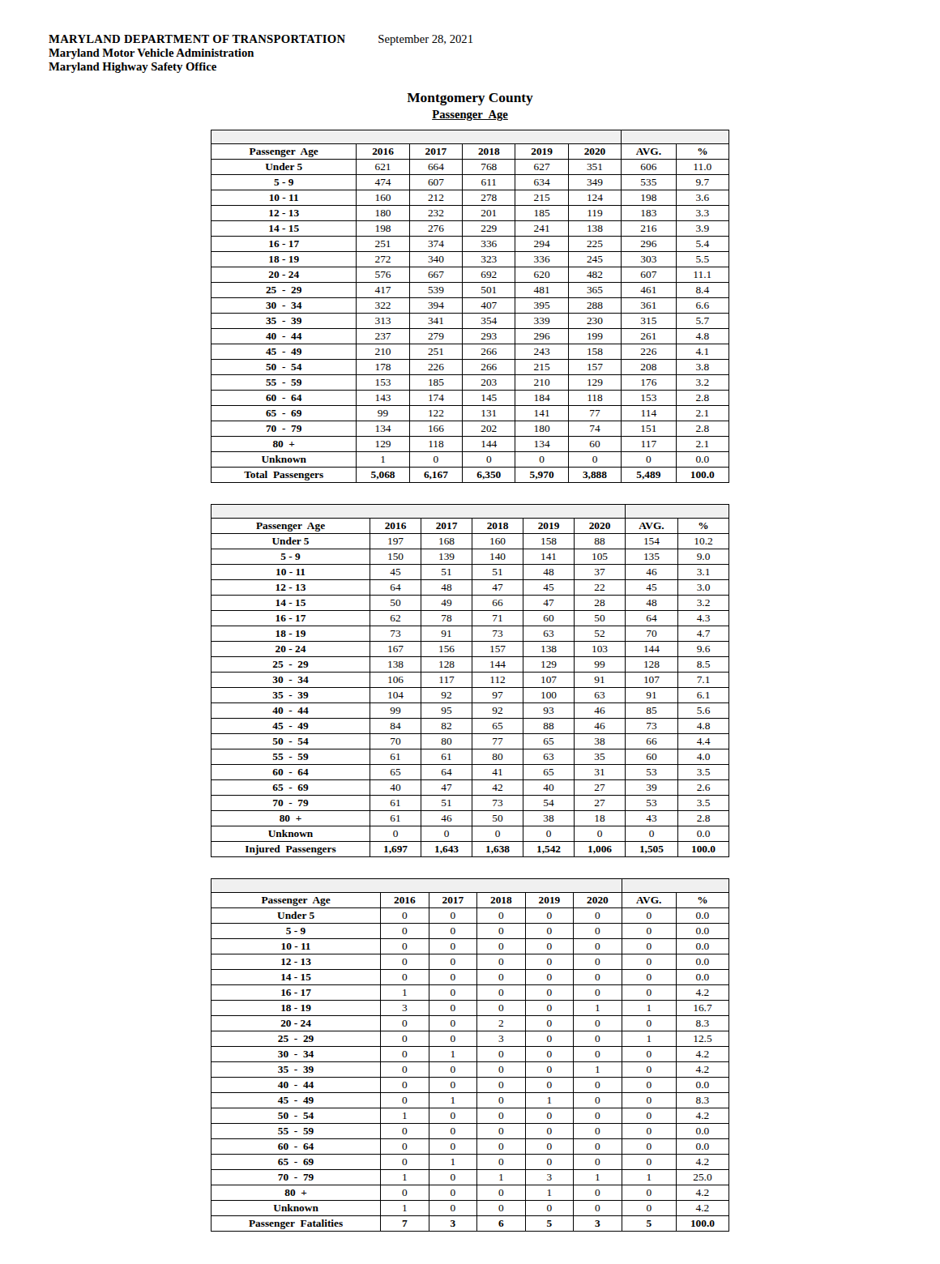MARYLAND DEPARTMENT OF TRANSPORTATION September 28, 2021
Maryland Motor Vehicle Administration
Maryland Highway Safety Office
Montgomery County
Passenger Age
| Passenger Age | 2016 | 2017 | 2018 | 2019 | 2020 | AVG. | % |
| --- | --- | --- | --- | --- | --- | --- | --- |
| Under 5 | 621 | 664 | 768 | 627 | 351 | 606 | 11.0 |
| 5 - 9 | 474 | 607 | 611 | 634 | 349 | 535 | 9.7 |
| 10 - 11 | 160 | 212 | 278 | 215 | 124 | 198 | 3.6 |
| 12 - 13 | 180 | 232 | 201 | 185 | 119 | 183 | 3.3 |
| 14 - 15 | 198 | 276 | 229 | 241 | 138 | 216 | 3.9 |
| 16 - 17 | 251 | 374 | 336 | 294 | 225 | 296 | 5.4 |
| 18 - 19 | 272 | 340 | 323 | 336 | 245 | 303 | 5.5 |
| 20 - 24 | 576 | 667 | 692 | 620 | 482 | 607 | 11.1 |
| 25 - 29 | 417 | 539 | 501 | 481 | 365 | 461 | 8.4 |
| 30 - 34 | 322 | 394 | 407 | 395 | 288 | 361 | 6.6 |
| 35 - 39 | 313 | 341 | 354 | 339 | 230 | 315 | 5.7 |
| 40 - 44 | 237 | 279 | 293 | 296 | 199 | 261 | 4.8 |
| 45 - 49 | 210 | 251 | 266 | 243 | 158 | 226 | 4.1 |
| 50 - 54 | 178 | 226 | 266 | 215 | 157 | 208 | 3.8 |
| 55 - 59 | 153 | 185 | 203 | 210 | 129 | 176 | 3.2 |
| 60 - 64 | 143 | 174 | 145 | 184 | 118 | 153 | 2.8 |
| 65 - 69 | 99 | 122 | 131 | 141 | 77 | 114 | 2.1 |
| 70 - 79 | 134 | 166 | 202 | 180 | 74 | 151 | 2.8 |
| 80 + | 129 | 118 | 144 | 134 | 60 | 117 | 2.1 |
| Unknown | 1 | 0 | 0 | 0 | 0 | 0 | 0.0 |
| Total Passengers | 5,068 | 6,167 | 6,350 | 5,970 | 3,888 | 5,489 | 100.0 |
| Passenger Age | 2016 | 2017 | 2018 | 2019 | 2020 | AVG. | % |
| --- | --- | --- | --- | --- | --- | --- | --- |
| Under 5 | 197 | 168 | 160 | 158 | 88 | 154 | 10.2 |
| 5 - 9 | 150 | 139 | 140 | 141 | 105 | 135 | 9.0 |
| 10 - 11 | 45 | 51 | 51 | 48 | 37 | 46 | 3.1 |
| 12 - 13 | 64 | 48 | 47 | 45 | 22 | 45 | 3.0 |
| 14 - 15 | 50 | 49 | 66 | 47 | 28 | 48 | 3.2 |
| 16 - 17 | 62 | 78 | 71 | 60 | 50 | 64 | 4.3 |
| 18 - 19 | 73 | 91 | 73 | 63 | 52 | 70 | 4.7 |
| 20 - 24 | 167 | 156 | 157 | 138 | 103 | 144 | 9.6 |
| 25 - 29 | 138 | 128 | 144 | 129 | 99 | 128 | 8.5 |
| 30 - 34 | 106 | 117 | 112 | 107 | 91 | 107 | 7.1 |
| 35 - 39 | 104 | 92 | 97 | 100 | 63 | 91 | 6.1 |
| 40 - 44 | 99 | 95 | 92 | 93 | 46 | 85 | 5.6 |
| 45 - 49 | 84 | 82 | 65 | 88 | 46 | 73 | 4.8 |
| 50 - 54 | 70 | 80 | 77 | 65 | 38 | 66 | 4.4 |
| 55 - 59 | 61 | 61 | 80 | 63 | 35 | 60 | 4.0 |
| 60 - 64 | 65 | 64 | 41 | 65 | 31 | 53 | 3.5 |
| 65 - 69 | 40 | 47 | 42 | 40 | 27 | 39 | 2.6 |
| 70 - 79 | 61 | 51 | 73 | 54 | 27 | 53 | 3.5 |
| 80 + | 61 | 46 | 50 | 38 | 18 | 43 | 2.8 |
| Unknown | 0 | 0 | 0 | 0 | 0 | 0 | 0.0 |
| Injured Passengers | 1,697 | 1,643 | 1,638 | 1,542 | 1,006 | 1,505 | 100.0 |
| Passenger Age | 2016 | 2017 | 2018 | 2019 | 2020 | AVG. | % |
| --- | --- | --- | --- | --- | --- | --- | --- |
| Under 5 | 0 | 0 | 0 | 0 | 0 | 0 | 0.0 |
| 5 - 9 | 0 | 0 | 0 | 0 | 0 | 0 | 0.0 |
| 10 - 11 | 0 | 0 | 0 | 0 | 0 | 0 | 0.0 |
| 12 - 13 | 0 | 0 | 0 | 0 | 0 | 0 | 0.0 |
| 14 - 15 | 0 | 0 | 0 | 0 | 0 | 0 | 0.0 |
| 16 - 17 | 1 | 0 | 0 | 0 | 0 | 0 | 4.2 |
| 18 - 19 | 3 | 0 | 0 | 0 | 1 | 1 | 16.7 |
| 20 - 24 | 0 | 0 | 2 | 0 | 0 | 0 | 8.3 |
| 25 - 29 | 0 | 0 | 3 | 0 | 0 | 1 | 12.5 |
| 30 - 34 | 0 | 1 | 0 | 0 | 0 | 0 | 4.2 |
| 35 - 39 | 0 | 0 | 0 | 0 | 1 | 0 | 4.2 |
| 40 - 44 | 0 | 0 | 0 | 0 | 0 | 0 | 0.0 |
| 45 - 49 | 0 | 1 | 0 | 1 | 0 | 0 | 8.3 |
| 50 - 54 | 1 | 0 | 0 | 0 | 0 | 0 | 4.2 |
| 55 - 59 | 0 | 0 | 0 | 0 | 0 | 0 | 0.0 |
| 60 - 64 | 0 | 0 | 0 | 0 | 0 | 0 | 0.0 |
| 65 - 69 | 0 | 1 | 0 | 0 | 0 | 0 | 4.2 |
| 70 - 79 | 1 | 0 | 1 | 3 | 1 | 1 | 25.0 |
| 80 + | 0 | 0 | 0 | 1 | 0 | 0 | 4.2 |
| Unknown | 1 | 0 | 0 | 0 | 0 | 0 | 4.2 |
| Passenger Fatalities | 7 | 3 | 6 | 5 | 3 | 5 | 100.0 |